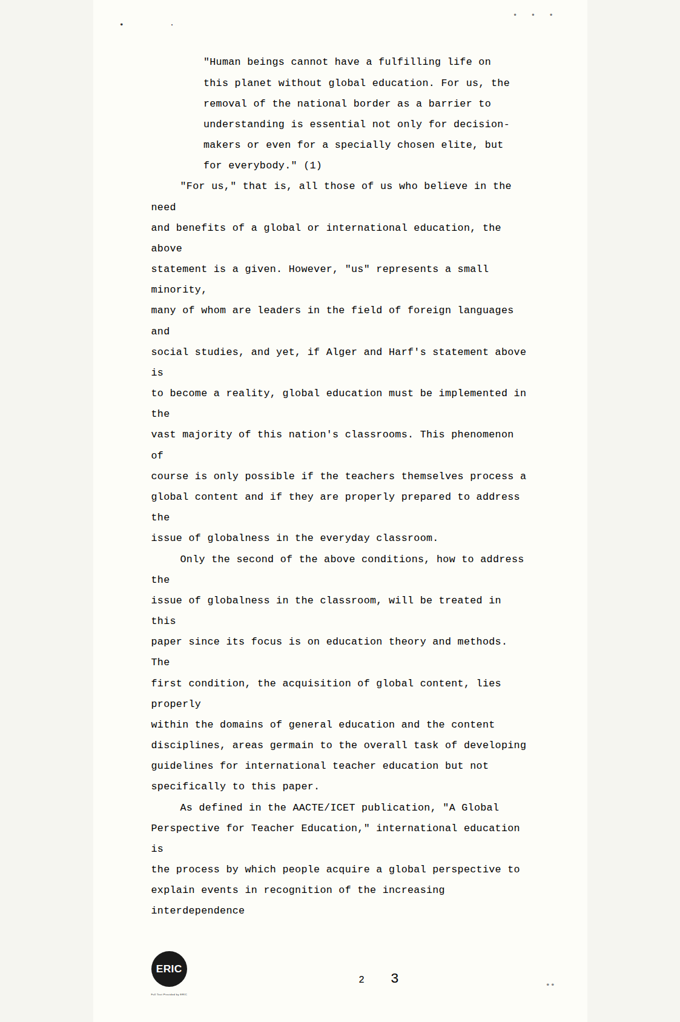• ·
• • •
"Human beings cannot have a fulfilling life on
this planet without global education. For us, the
removal of the national border as a barrier to
understanding is essential not only for decision-
makers or even for a specially chosen elite, but
for everybody." (1)
"For us," that is, all those of us who believe in the need
and benefits of a global or international education, the above
statement is a given. However, "us" represents a small minority,
many of whom are leaders in the field of foreign languages and
social studies, and yet, if Alger and Harf's statement above is
to become a reality, global education must be implemented in the
vast majority of this nation's classrooms. This phenomenon of
course is only possible if the teachers themselves process a
global content and if they are properly prepared to address the
issue of globalness in the everyday classroom.
Only the second of the above conditions, how to address the
issue of globalness in the classroom, will be treated in this
paper since its focus is on education theory and methods. The
first condition, the acquisition of global content, lies properly
within the domains of general education and the content
disciplines, areas germain to the overall task of developing
guidelines for international teacher education but not
specifically to this paper.
As defined in the AACTE/ICET publication, "A Global
Perspective for Teacher Education," international education is
the process by which people acquire a global perspective to
explain events in recognition of the increasing interdependence
ERICFull Text Provided by ERIC
2 3
••